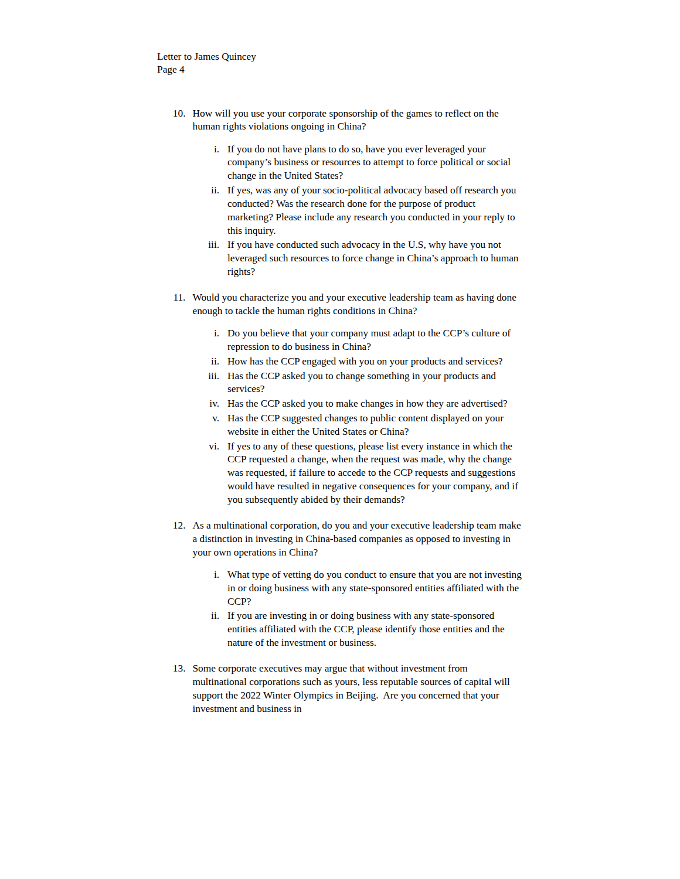Letter to James Quincey
Page 4
How will you use your corporate sponsorship of the games to reflect on the human rights violations ongoing in China?
If you do not have plans to do so, have you ever leveraged your company’s business or resources to attempt to force political or social change in the United States?
If yes, was any of your socio-political advocacy based off research you conducted? Was the research done for the purpose of product marketing? Please include any research you conducted in your reply to this inquiry.
If you have conducted such advocacy in the U.S, why have you not leveraged such resources to force change in China’s approach to human rights?
Would you characterize you and your executive leadership team as having done enough to tackle the human rights conditions in China?
Do you believe that your company must adapt to the CCP’s culture of repression to do business in China?
How has the CCP engaged with you on your products and services?
Has the CCP asked you to change something in your products and services?
Has the CCP asked you to make changes in how they are advertised?
Has the CCP suggested changes to public content displayed on your website in either the United States or China?
If yes to any of these questions, please list every instance in which the CCP requested a change, when the request was made, why the change was requested, if failure to accede to the CCP requests and suggestions would have resulted in negative consequences for your company, and if you subsequently abided by their demands?
As a multinational corporation, do you and your executive leadership team make a distinction in investing in China-based companies as opposed to investing in your own operations in China?
What type of vetting do you conduct to ensure that you are not investing in or doing business with any state-sponsored entities affiliated with the CCP?
If you are investing in or doing business with any state-sponsored entities affiliated with the CCP, please identify those entities and the nature of the investment or business.
Some corporate executives may argue that without investment from multinational corporations such as yours, less reputable sources of capital will support the 2022 Winter Olympics in Beijing. Are you concerned that your investment and business in